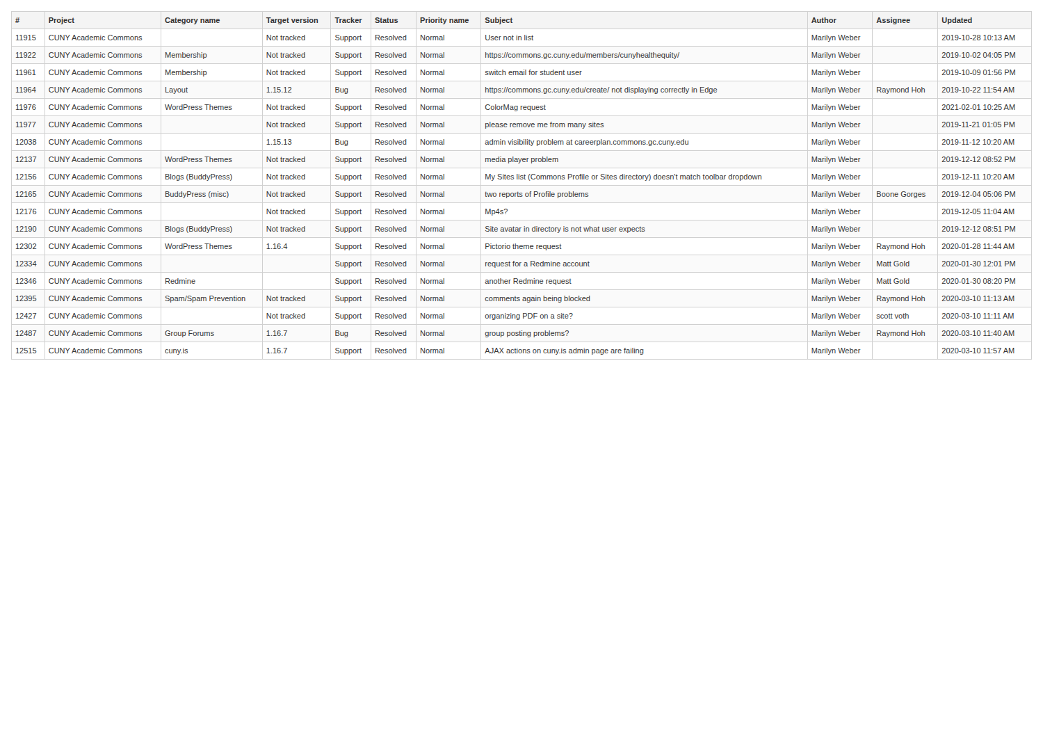Redmine issue listing
| # | Project | Category name | Target version | Tracker | Status | Priority name | Subject | Author | Assignee | Updated |
| --- | --- | --- | --- | --- | --- | --- | --- | --- | --- | --- |
| 11915 | CUNY Academic Commons | | Not tracked | Support | Resolved | Normal | User not in list | Marilyn Weber | | 2019-10-28 10:13 AM |
| 11922 | CUNY Academic Commons | Membership | Not tracked | Support | Resolved | Normal | https://commons.gc.cuny.edu/members/cunyhealthequity/ | Marilyn Weber | | 2019-10-02 04:05 PM |
| 11961 | CUNY Academic Commons | Membership | Not tracked | Support | Resolved | Normal | switch email for student user | Marilyn Weber | | 2019-10-09 01:56 PM |
| 11964 | CUNY Academic Commons | Layout | 1.15.12 | Bug | Resolved | Normal | https://commons.gc.cuny.edu/create/ not displaying correctly in Edge | Marilyn Weber | Raymond Hoh | 2019-10-22 11:54 AM |
| 11976 | CUNY Academic Commons | WordPress Themes | Not tracked | Support | Resolved | Normal | ColorMag request | Marilyn Weber | | 2021-02-01 10:25 AM |
| 11977 | CUNY Academic Commons | | Not tracked | Support | Resolved | Normal | please remove me from many sites | Marilyn Weber | | 2019-11-21 01:05 PM |
| 12038 | CUNY Academic Commons | | 1.15.13 | Bug | Resolved | Normal | admin visibility problem at careerplan.commons.gc.cuny.edu | Marilyn Weber | | 2019-11-12 10:20 AM |
| 12137 | CUNY Academic Commons | WordPress Themes | Not tracked | Support | Resolved | Normal | media player problem | Marilyn Weber | | 2019-12-12 08:52 PM |
| 12156 | CUNY Academic Commons | Blogs (BuddyPress) | Not tracked | Support | Resolved | Normal | My Sites list (Commons Profile or Sites directory) doesn't match toolbar dropdown | Marilyn Weber | | 2019-12-11 10:20 AM |
| 12165 | CUNY Academic Commons | BuddyPress (misc) | Not tracked | Support | Resolved | Normal | two reports of Profile problems | Marilyn Weber | Boone Gorges | 2019-12-04 05:06 PM |
| 12176 | CUNY Academic Commons | | Not tracked | Support | Resolved | Normal | Mp4s? | Marilyn Weber | | 2019-12-05 11:04 AM |
| 12190 | CUNY Academic Commons | Blogs (BuddyPress) | Not tracked | Support | Resolved | Normal | Site avatar in directory is not what user expects | Marilyn Weber | | 2019-12-12 08:51 PM |
| 12302 | CUNY Academic Commons | WordPress Themes | 1.16.4 | Support | Resolved | Normal | Pictorio theme request | Marilyn Weber | Raymond Hoh | 2020-01-28 11:44 AM |
| 12334 | CUNY Academic Commons | | | Support | Resolved | Normal | request for a Redmine account | Marilyn Weber | Matt Gold | 2020-01-30 12:01 PM |
| 12346 | CUNY Academic Commons | Redmine | | Support | Resolved | Normal | another Redmine request | Marilyn Weber | Matt Gold | 2020-01-30 08:20 PM |
| 12395 | CUNY Academic Commons | Spam/Spam Prevention | Not tracked | Support | Resolved | Normal | comments again being blocked | Marilyn Weber | Raymond Hoh | 2020-03-10 11:13 AM |
| 12427 | CUNY Academic Commons | | Not tracked | Support | Resolved | Normal | organizing PDF on a site? | Marilyn Weber | scott voth | 2020-03-10 11:11 AM |
| 12487 | CUNY Academic Commons | Group Forums | 1.16.7 | Bug | Resolved | Normal | group posting problems? | Marilyn Weber | Raymond Hoh | 2020-03-10 11:40 AM |
| 12515 | CUNY Academic Commons | cuny.is | 1.16.7 | Support | Resolved | Normal | AJAX actions on cuny.is admin page are failing | Marilyn Weber | | 2020-03-10 11:57 AM |